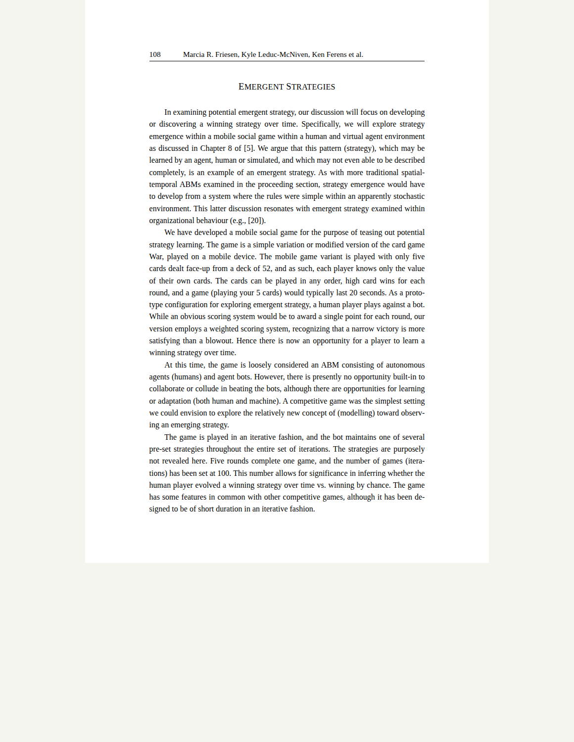108 Marcia R. Friesen, Kyle Leduc-McNiven, Ken Ferens et al.
EMERGENT STRATEGIES
In examining potential emergent strategy, our discussion will focus on developing or discovering a winning strategy over time. Specifically, we will explore strategy emergence within a mobile social game within a human and virtual agent environment as discussed in Chapter 8 of [5]. We argue that this pattern (strategy), which may be learned by an agent, human or simulated, and which may not even able to be described completely, is an example of an emergent strategy. As with more traditional spatial-temporal ABMs examined in the proceeding section, strategy emergence would have to develop from a system where the rules were simple within an apparently stochastic environment. This latter discussion resonates with emergent strategy examined within organizational behaviour (e.g., [20]).
We have developed a mobile social game for the purpose of teasing out potential strategy learning. The game is a simple variation or modified version of the card game War, played on a mobile device. The mobile game variant is played with only five cards dealt face-up from a deck of 52, and as such, each player knows only the value of their own cards. The cards can be played in any order, high card wins for each round, and a game (playing your 5 cards) would typically last 20 seconds. As a prototype configuration for exploring emergent strategy, a human player plays against a bot. While an obvious scoring system would be to award a single point for each round, our version employs a weighted scoring system, recognizing that a narrow victory is more satisfying than a blowout. Hence there is now an opportunity for a player to learn a winning strategy over time.
At this time, the game is loosely considered an ABM consisting of autonomous agents (humans) and agent bots. However, there is presently no opportunity built-in to collaborate or collude in beating the bots, although there are opportunities for learning or adaptation (both human and machine). A competitive game was the simplest setting we could envision to explore the relatively new concept of (modelling) toward observing an emerging strategy.
The game is played in an iterative fashion, and the bot maintains one of several pre-set strategies throughout the entire set of iterations. The strategies are purposely not revealed here. Five rounds complete one game, and the number of games (iterations) has been set at 100. This number allows for significance in inferring whether the human player evolved a winning strategy over time vs. winning by chance. The game has some features in common with other competitive games, although it has been designed to be of short duration in an iterative fashion.